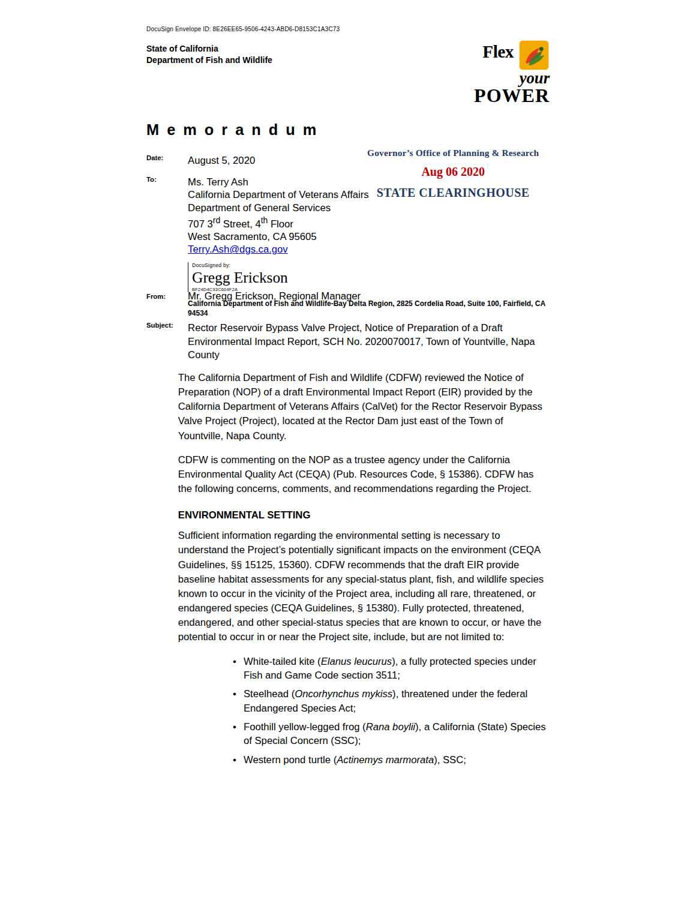DocuSign Envelope ID: 8E26EE65-9506-4243-ABD6-D8153C1A3C73
State of California
Department of Fish and Wildlife
Flex
your
POWER
M e m o r a n d u m
Governor’s Office of Planning & Research
Aug 06 2020
STATE CLEARINGHOUSE
| Date: | August 5, 2020 |
| To: | Ms. Terry Ash California Department of Veterans Affairs Department of General Services 707 3 rd Street, 4 th Floor West Sacramento, CA 95605 Terry.Ash@dgs.ca.gov |
| | DocuSigned by: Gregg Erickson BF24D4C93C604F2A From: Mr. Gregg Erickson, Regional Manager California Department of Fish and Wildlife-Bay Delta Region, 2825 Cordelia Road, Suite 100, Fairfield, CA 94534 |
| Subject: | Rector Reservoir Bypass Valve Project, Notice of Preparation of a Draft Environmental Impact Report, SCH No. 2020070017, Town of Yountville, Napa County |
The California Department of Fish and Wildlife (CDFW) reviewed the Notice of Preparation (NOP) of a draft Environmental Impact Report (EIR) provided by the California Department of Veterans Affairs (CalVet) for the Rector Reservoir Bypass Valve Project (Project), located at the Rector Dam just east of the Town of Yountville, Napa County.
CDFW is commenting on the NOP as a trustee agency under the California Environmental Quality Act (CEQA) (Pub. Resources Code, § 15386). CDFW has the following concerns, comments, and recommendations regarding the Project.
ENVIRONMENTAL SETTING
Sufficient information regarding the environmental setting is necessary to understand the Project’s potentially significant impacts on the environment (CEQA Guidelines, §§ 15125, 15360). CDFW recommends that the draft EIR provide baseline habitat assessments for any special-status plant, fish, and wildlife species known to occur in the vicinity of the Project area, including all rare, threatened, or endangered species (CEQA Guidelines, § 15380). Fully protected, threatened, endangered, and other special-status species that are known to occur, or have the potential to occur in or near the Project site, include, but are not limited to:
White-tailed kite (Elanus leucurus), a fully protected species under Fish and Game Code section 3511;
Steelhead (Oncorhynchus mykiss), threatened under the federal Endangered Species Act;
Foothill yellow-legged frog (Rana boylii), a California (State) Species of Special Concern (SSC);
Western pond turtle (Actinemys marmorata), SSC;